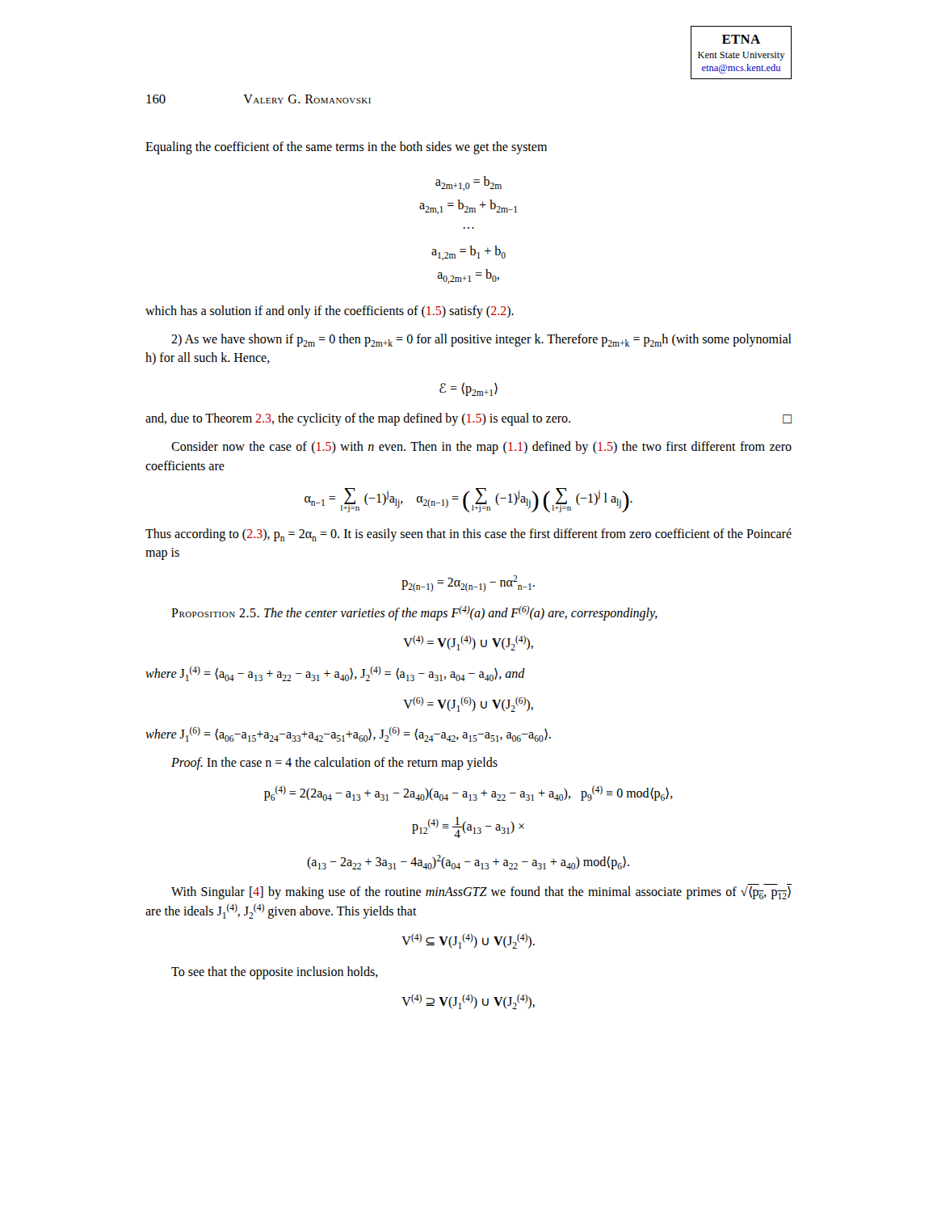ETNA
Kent State University
etna@mcs.kent.edu
160 Valery G. Romanovski
Equaling the coefficient of the same terms in the both sides we get the system
a2m+1,0 = b2m
a2m,1 = b2m + b2m−1
···
a1,2m = b1 + b0
a0,2m+1 = b0,
which has a solution if and only if the coefficients of (1.5) satisfy (2.2).
2) As we have shown if p2m = 0 then p2m+k = 0 for all positive integer k. Therefore p2m+k = p2mh (with some polynomial h) for all such k. Hence,
ℰ = ⟨p2m+1⟩
and, due to Theorem 2.3, the cyclicity of the map defined by (1.5) is equal to zero. □
Consider now the case of (1.5) with n even. Then in the map (1.1) defined by (1.5) the two first different from zero coefficients are
αn−1 = ∑l+j=n (−1)jalj, α2(n−1) = (∑l+j=n (−1)jalj) (∑l+j=n (−1)j l alj).
Thus according to (2.3), pn = 2αn = 0. It is easily seen that in this case the first different from zero coefficient of the Poincaré map is
p2(n−1) = 2α2(n−1) − nα2n−1.
Proposition 2.5. The the center varieties of the maps F(4)(a) and F(6)(a) are, correspondingly,
V(4) = V(J1(4)) ∪ V(J2(4)),
where J1(4) = ⟨a04 − a13 + a22 − a31 + a40⟩, J2(4) = ⟨a13 − a31, a04 − a40⟩, and
V(6) = V(J1(6)) ∪ V(J2(6)),
where J1(6) = ⟨a06−a15+a24−a33+a42−a51+a60⟩, J2(6) = ⟨a24−a42, a15−a51, a06−a60⟩.
Proof. In the case n = 4 the calculation of the return map yields
p6(4) = 2(2a04 − a13 + a31 − 2a40)(a04 − a13 + a22 − a31 + a40), p9(4) ≡ 0 mod⟨p6⟩,
p12(4) ≡ 14(a13 − a31) ×
(a13 − 2a22 + 3a31 − 4a40)2(a04 − a13 + a22 − a31 + a40) mod⟨p6⟩.
With Singular [4] by making use of the routine minAssGTZ we found that the minimal associate primes of √⟨p6, p12⟩ are the ideals J1(4), J2(4) given above. This yields that
V(4) ⊆ V(J1(4)) ∪ V(J2(4)).
To see that the opposite inclusion holds,
V(4) ⊇ V(J1(4)) ∪ V(J2(4)),